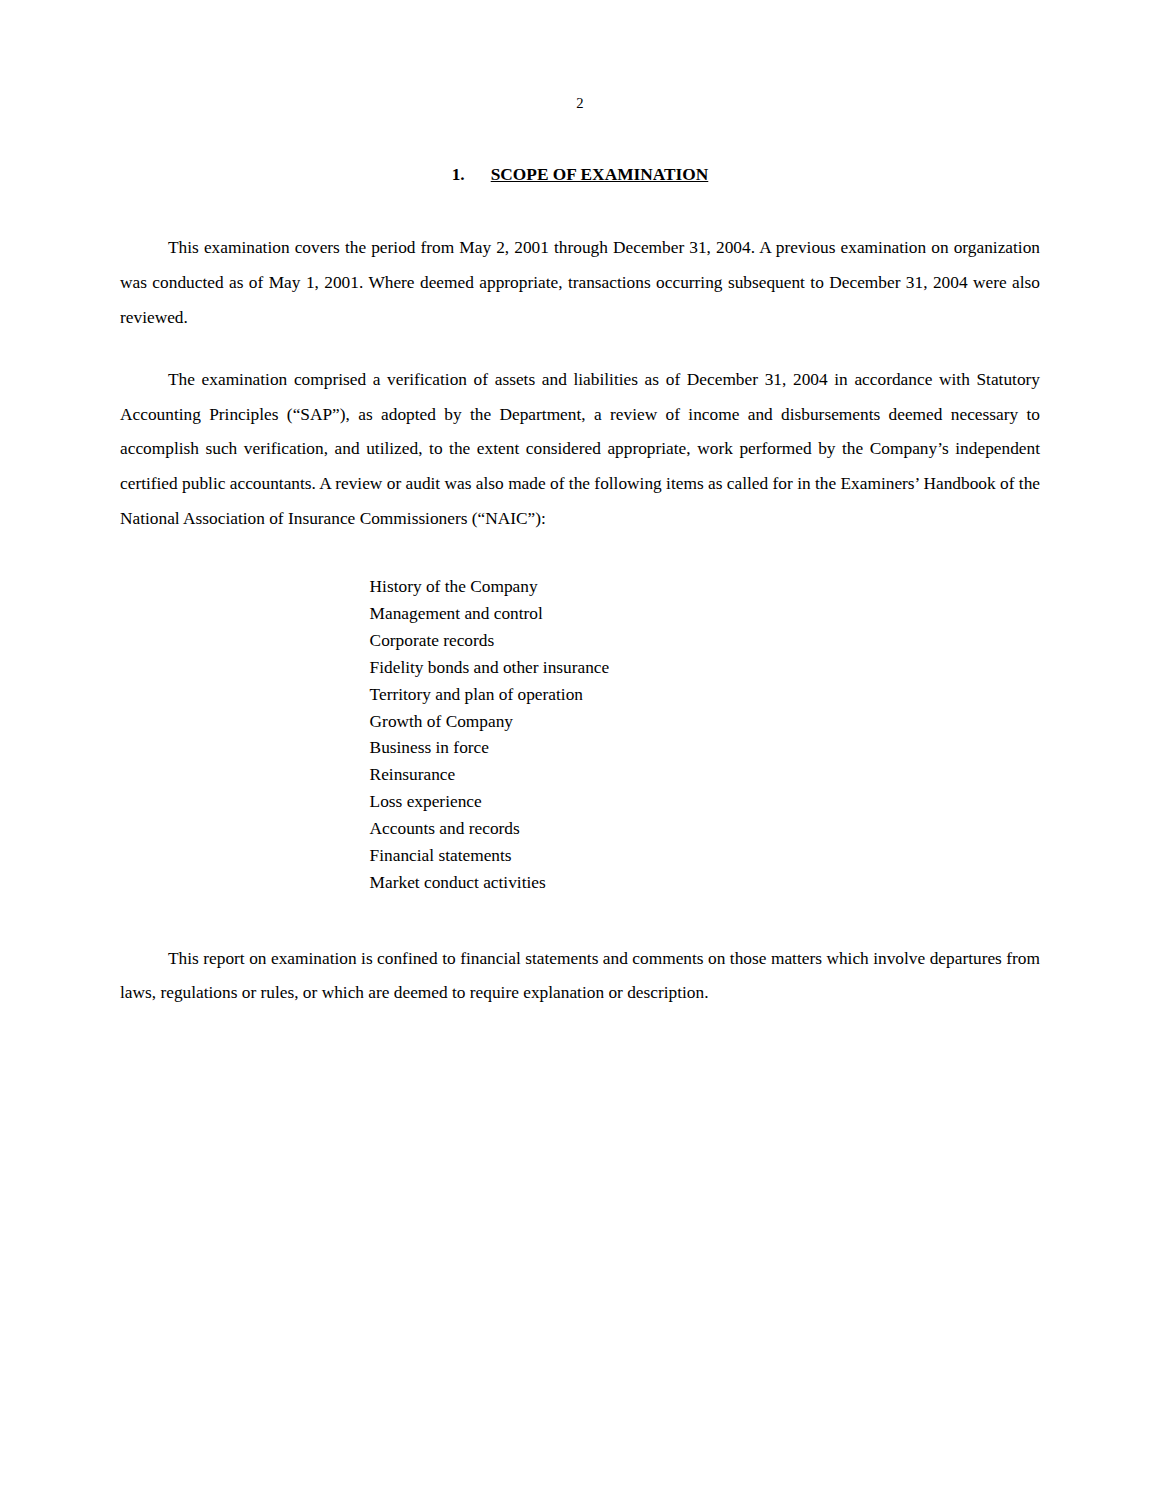2
1. SCOPE OF EXAMINATION
This examination covers the period from May 2, 2001 through December 31, 2004. A previous examination on organization was conducted as of May 1, 2001. Where deemed appropriate, transactions occurring subsequent to December 31, 2004 were also reviewed.
The examination comprised a verification of assets and liabilities as of December 31, 2004 in accordance with Statutory Accounting Principles (“SAP”), as adopted by the Department, a review of income and disbursements deemed necessary to accomplish such verification, and utilized, to the extent considered appropriate, work performed by the Company’s independent certified public accountants. A review or audit was also made of the following items as called for in the Examiners’ Handbook of the National Association of Insurance Commissioners (“NAIC”):
History of the Company
Management and control
Corporate records
Fidelity bonds and other insurance
Territory and plan of operation
Growth of Company
Business in force
Reinsurance
Loss experience
Accounts and records
Financial statements
Market conduct activities
This report on examination is confined to financial statements and comments on those matters which involve departures from laws, regulations or rules, or which are deemed to require explanation or description.